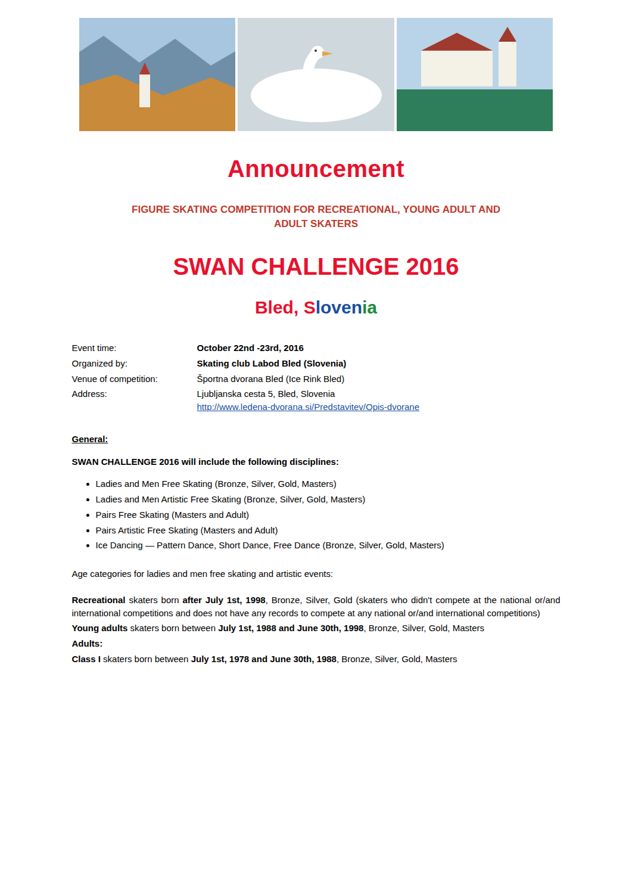Announcement
Figure skating competition for recreational, young adult and adult skaters
SWAN CHALLENGE 2016
Bled, Slo ven ia
| Event time: | October 22nd -23rd, 2016 |
| Organized by: | Skating club Labod Bled (Slovenia) |
| Venue of competition: | Športna dvorana Bled (Ice Rink Bled) |
| Address: | Ljubljanska cesta 5, Bled, Slovenia http://www.ledena-dvorana.si/Predstavitev/Opis-dvorane |
General:
SWAN CHALLENGE 2016 will include the following disciplines:
Ladies and Men Free Skating (Bronze, Silver, Gold, Masters)
Ladies and Men Artistic Free Skating (Bronze, Silver, Gold, Masters)
Pairs Free Skating (Masters and Adult)
Pairs Artistic Free Skating (Masters and Adult)
Ice Dancing — Pattern Dance, Short Dance, Free Dance (Bronze, Silver, Gold, Masters)
Age categories for ladies and men free skating and artistic events:
Recreational skaters born after July 1st, 1998, Bronze, Silver, Gold (skaters who didn't compete at the national or/and international competitions and does not have any records to compete at any national or/and international competitions)
Young adults skaters born between July 1st, 1988 and June 30th, 1998, Bronze, Silver, Gold, Masters
Adults:
Class I skaters born between July 1st, 1978 and June 30th, 1988, Bronze, Silver, Gold, Masters